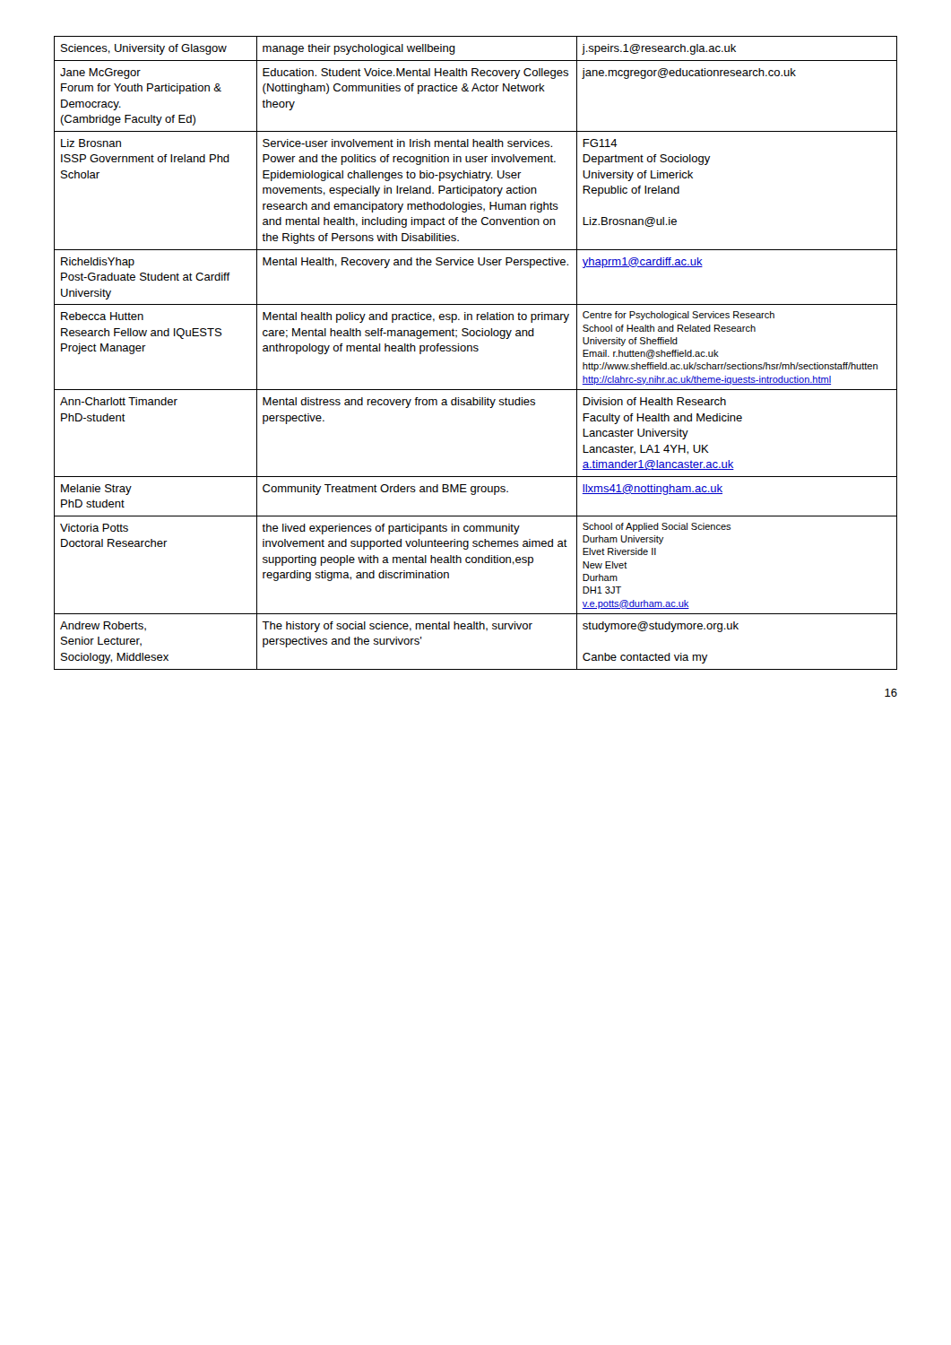| Sciences, University of Glasgow | manage their psychological wellbeing | j.speirs.1@research.gla.ac.uk |
| Jane McGregor Forum for Youth Participation & Democracy. (Cambridge Faculty of Ed) | Education. Student Voice.Mental Health Recovery Colleges (Nottingham) Communities of practice & Actor Network theory | jane.mcgregor@educationresearch.co.uk |
| Liz Brosnan ISSP Government of Ireland Phd Scholar | Service-user involvement in Irish mental health services. Power and the politics of recognition in user involvement. Epidemiological challenges to bio-psychiatry. User movements, especially in Ireland. Participatory action research and emancipatory methodologies, Human rights and mental health, including impact of the Convention on the Rights of Persons with Disabilities. | FG114 Department of Sociology University of Limerick Republic of Ireland Liz.Brosnan@ul.ie |
| RicheldisYhap Post-Graduate Student at Cardiff University | Mental Health, Recovery and the Service User Perspective. | yhaprm1@cardiff.ac.uk |
| Rebecca Hutten Research Fellow and IQuESTS Project Manager | Mental health policy and practice, esp. in relation to primary care; Mental health self-management; Sociology and anthropology of mental health professions | Centre for Psychological Services Research School of Health and Related Research University of Sheffield Email. r.hutten@sheffield.ac.uk http://www.sheffield.ac.uk/scharr/sections/hsr/mh/sectionstaff/hutten http://clahrc-sy.nihr.ac.uk/theme-iquests-introduction.html |
| Ann-Charlott Timander PhD-student | Mental distress and recovery from a disability studies perspective. | Division of Health Research Faculty of Health and Medicine Lancaster University Lancaster, LA1 4YH, UK a.timander1@lancaster.ac.uk |
| Melanie Stray PhD student | Community Treatment Orders and BME groups. | llxms41@nottingham.ac.uk |
| Victoria Potts Doctoral Researcher | the lived experiences of participants in community involvement and supported volunteering schemes aimed at supporting people with a mental health condition,esp regarding stigma, and discrimination | School of Applied Social Sciences Durham University Elvet Riverside II New Elvet Durham DH1 3JT v.e.potts@durham.ac.uk |
| Andrew Roberts, Senior Lecturer, Sociology, Middlesex | The history of social science, mental health, survivor perspectives and the survivors' | studymore@studymore.org.uk Canbe contacted via my |
16